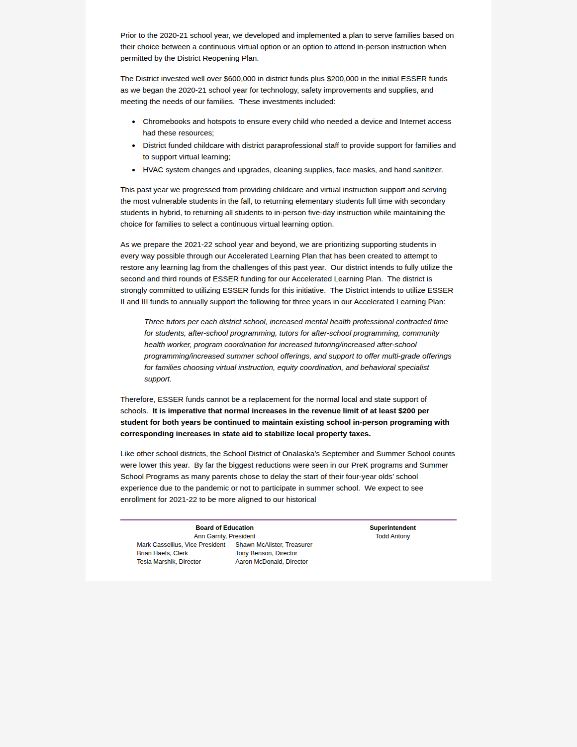Prior to the 2020-21 school year, we developed and implemented a plan to serve families based on their choice between a continuous virtual option or an option to attend in-person instruction when permitted by the District Reopening Plan.
The District invested well over $600,000 in district funds plus $200,000 in the initial ESSER funds as we began the 2020-21 school year for technology, safety improvements and supplies, and meeting the needs of our families. These investments included:
Chromebooks and hotspots to ensure every child who needed a device and Internet access had these resources;
District funded childcare with district paraprofessional staff to provide support for families and to support virtual learning;
HVAC system changes and upgrades, cleaning supplies, face masks, and hand sanitizer.
This past year we progressed from providing childcare and virtual instruction support and serving the most vulnerable students in the fall, to returning elementary students full time with secondary students in hybrid, to returning all students to in-person five-day instruction while maintaining the choice for families to select a continuous virtual learning option.
As we prepare the 2021-22 school year and beyond, we are prioritizing supporting students in every way possible through our Accelerated Learning Plan that has been created to attempt to restore any learning lag from the challenges of this past year. Our district intends to fully utilize the second and third rounds of ESSER funding for our Accelerated Learning Plan. The district is strongly committed to utilizing ESSER funds for this initiative. The District intends to utilize ESSER II and III funds to annually support the following for three years in our Accelerated Learning Plan:
Three tutors per each district school, increased mental health professional contracted time for students, after-school programming, tutors for after-school programming, community health worker, program coordination for increased tutoring/increased after-school programming/increased summer school offerings, and support to offer multi-grade offerings for families choosing virtual instruction, equity coordination, and behavioral specialist support.
Therefore, ESSER funds cannot be a replacement for the normal local and state support of schools. It is imperative that normal increases in the revenue limit of at least $200 per student for both years be continued to maintain existing school in-person programing with corresponding increases in state aid to stabilize local property taxes.
Like other school districts, the School District of Onalaska’s September and Summer School counts were lower this year. By far the biggest reductions were seen in our PreK programs and Summer School Programs as many parents chose to delay the start of their four-year olds’ school experience due to the pandemic or not to participate in summer school. We expect to see enrollment for 2021-22 to be more aligned to our historical
| Board of Education Ann Garrity, President Mark Cassellius, Vice President Shawn McAlister, Treasurer Brian Haefs, Clerk Tony Benson, Director Tesia Marshik, Director Aaron McDonald, Director | Superintendent Todd Antony |